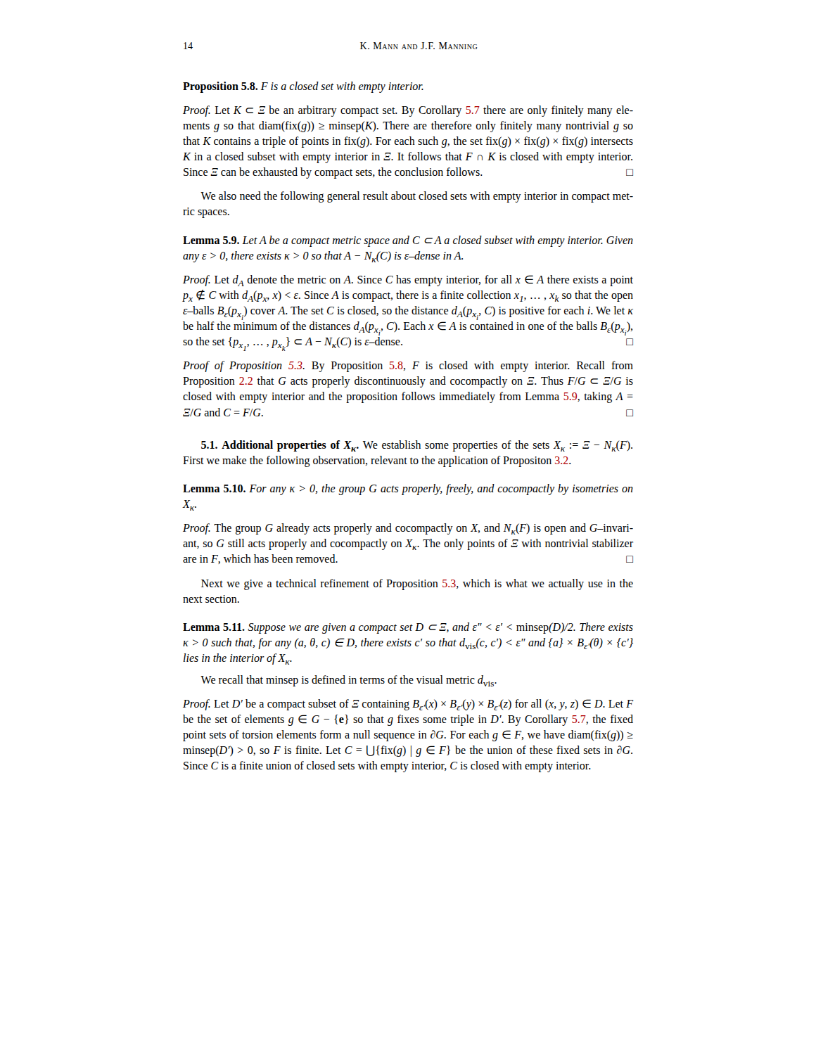14 K. Mann and J.F. Manning
Proposition 5.8. F is a closed set with empty interior.
Proof. Let K ⊂ Ξ be an arbitrary compact set. By Corollary 5.7 there are only finitely many elements g so that diam(fix(g)) ≥ minsep(K). There are therefore only finitely many nontrivial g so that K contains a triple of points in fix(g). For each such g, the set fix(g) × fix(g) × fix(g) intersects K in a closed subset with empty interior in Ξ. It follows that F ∩ K is closed with empty interior. Since Ξ can be exhausted by compact sets, the conclusion follows.
We also need the following general result about closed sets with empty interior in compact metric spaces.
Lemma 5.9. Let A be a compact metric space and C ⊂ A a closed subset with empty interior. Given any ε > 0, there exists κ > 0 so that A − Nκ(C) is ε–dense in A.
Proof. Let dA denote the metric on A. Since C has empty interior, for all x ∈ A there exists a point px ∉ C with dA(px, x) < ε. Since A is compact, there is a finite collection x1, … , xk so that the open ε–balls Bε(pxi) cover A. The set C is closed, so the distance dA(pxi, C) is positive for each i. We let κ be half the minimum of the distances dA(pxi, C). Each x ∈ A is contained in one of the balls Bε(pxi), so the set {px1, … , pxk} ⊂ A − Nκ(C) is ε–dense.
Proof of Proposition 5.3. By Proposition 5.8, F is closed with empty interior. Recall from Proposition 2.2 that G acts properly discontinuously and cocompactly on Ξ. Thus F/G ⊂ Ξ/G is closed with empty interior and the proposition follows immediately from Lemma 5.9, taking A = Ξ/G and C = F/G.
5.1. Additional properties of Xκ. We establish some properties of the sets Xκ := Ξ − Nκ(F). First we make the following observation, relevant to the application of Propositon 3.2.
Lemma 5.10. For any κ > 0, the group G acts properly, freely, and cocompactly by isometries on Xκ.
Proof. The group G already acts properly and cocompactly on X, and Nκ(F) is open and G–invariant, so G still acts properly and cocompactly on Xκ. The only points of Ξ with nontrivial stabilizer are in F, which has been removed.
Next we give a technical refinement of Proposition 5.3, which is what we actually use in the next section.
Lemma 5.11. Suppose we are given a compact set D ⊂ Ξ, and ε″ < ε′ < minsep(D)/2. There exists κ > 0 such that, for any (a, θ, c) ∈ D, there exists c′ so that dvis(c, c′) < ε″ and {a} × Bε′(θ) × {c′} lies in the interior of Xκ.
We recall that minsep is defined in terms of the visual metric dvis.
Proof. Let D′ be a compact subset of Ξ containing Bε′(x) × Bε′(y) × Bε′(z) for all (x, y, z) ∈ D. Let F be the set of elements g ∈ G − {e} so that g fixes some triple in D′. By Corollary 5.7, the fixed point sets of torsion elements form a null sequence in ∂G. For each g ∈ F, we have diam(fix(g)) ≥ minsep(D′) > 0, so F is finite. Let C = ⋃{fix(g) | g ∈ F} be the union of these fixed sets in ∂G. Since C is a finite union of closed sets with empty interior, C is closed with empty interior.